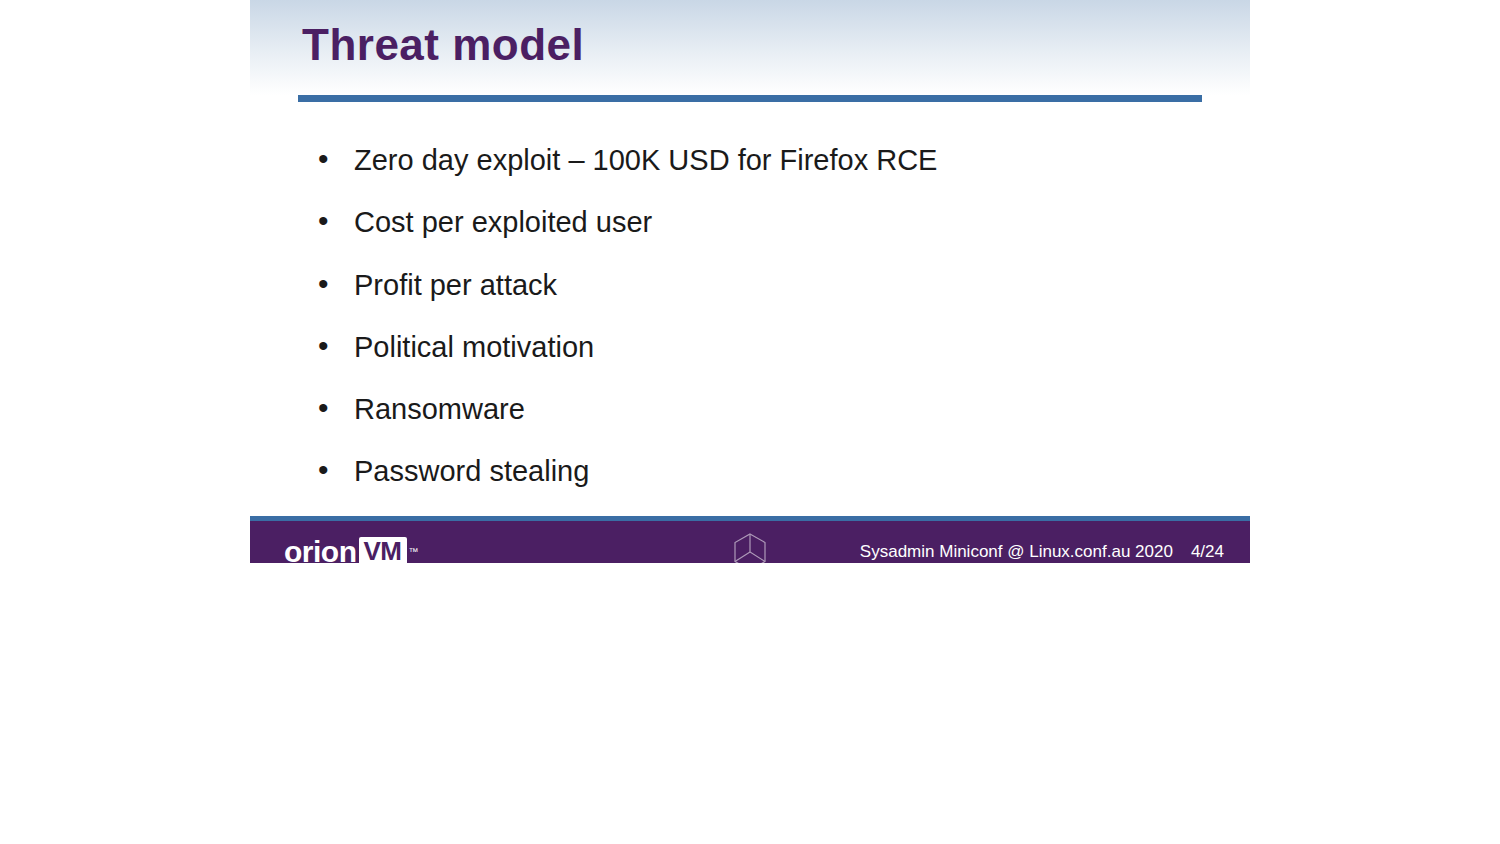Threat model
Zero day exploit – 100K USD for Firefox RCE
Cost per exploited user
Profit per attack
Political motivation
Ransomware
Password stealing
orionVM™
Sysadmin Miniconf @ Linux.conf.au 20204/24